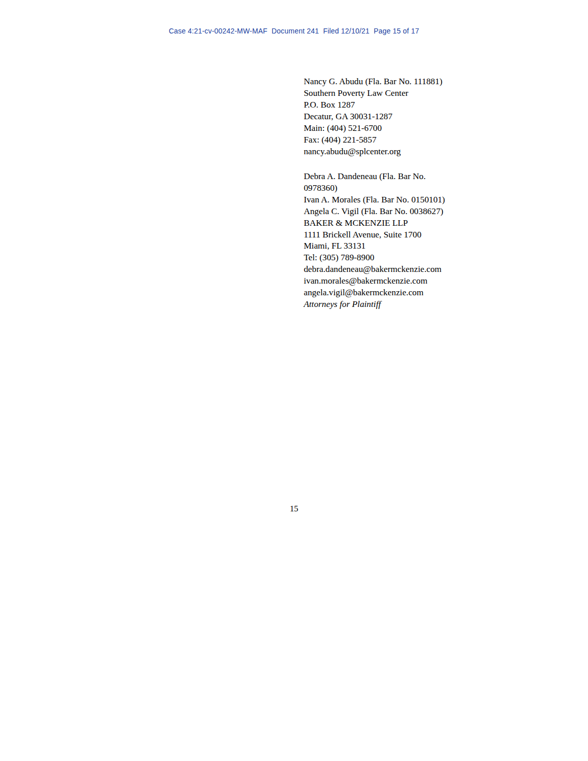Case 4:21-cv-00242-MW-MAF Document 241 Filed 12/10/21 Page 15 of 17
Nancy G. Abudu (Fla. Bar No. 111881)
Southern Poverty Law Center
P.O. Box 1287
Decatur, GA 30031-1287
Main: (404) 521-6700
Fax: (404) 221-5857
nancy.abudu@splcenter.org
Debra A. Dandeneau (Fla. Bar No.
0978360)
Ivan A. Morales (Fla. Bar No. 0150101)
Angela C. Vigil (Fla. Bar No. 0038627)
BAKER & MCKENZIE LLP
1111 Brickell Avenue, Suite 1700
Miami, FL 33131
Tel: (305) 789-8900
debra.dandeneau@bakermckenzie.com
ivan.morales@bakermckenzie.com
angela.vigil@bakermckenzie.com
Attorneys for Plaintiff
15